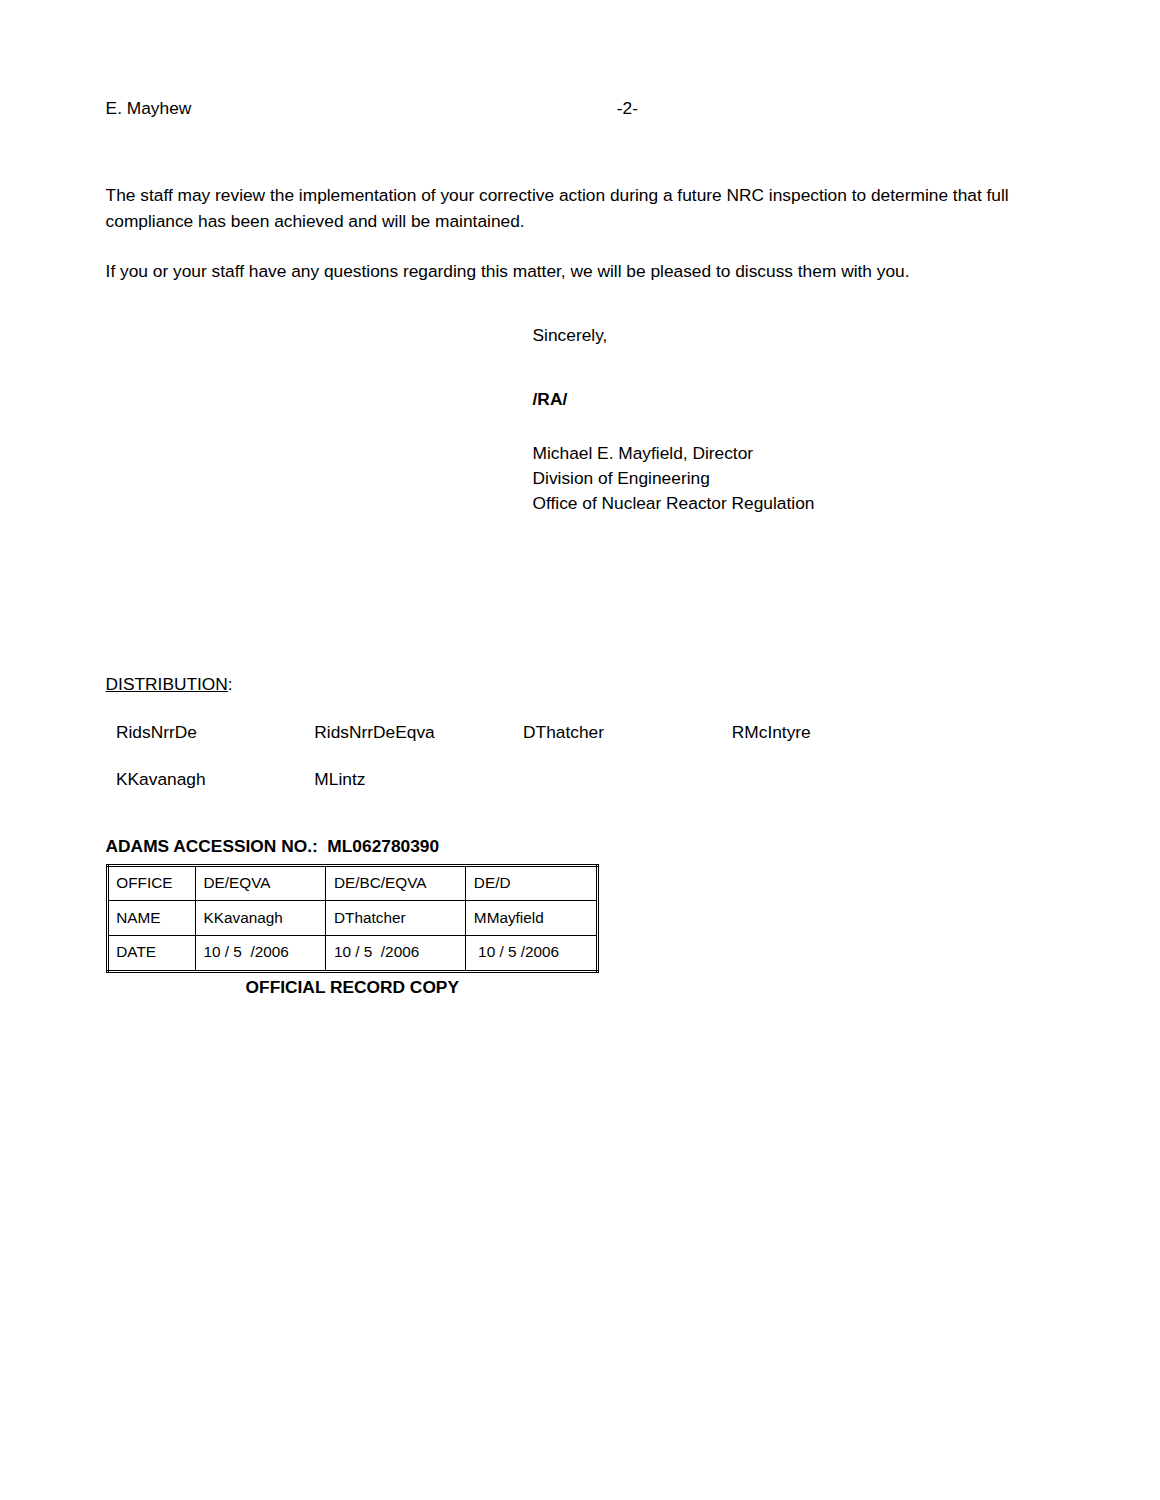E. Mayhew
-2-
The staff may review the implementation of your corrective action during a future NRC inspection to determine that full compliance has been achieved and will be maintained.
If you or your staff have any questions regarding this matter, we will be pleased to discuss them with you.
Sincerely,
/RA/
Michael E. Mayfield, Director
Division of Engineering
Office of Nuclear Reactor Regulation
DISTRIBUTION:
| RidsNrrDe | RidsNrrDeEqva | DThatcher | RMcIntyre |
| KKavanagh | MLintz | | |
ADAMS ACCESSION NO.: ML062780390
| OFFICE | DE/EQVA | DE/BC/EQVA | DE/D |
| NAME | KKavanagh | DThatcher | MMayfield |
| DATE | 10 / 5 /2006 | 10 / 5 /2006 | 10 / 5 /2006 |
OFFICIAL RECORD COPY